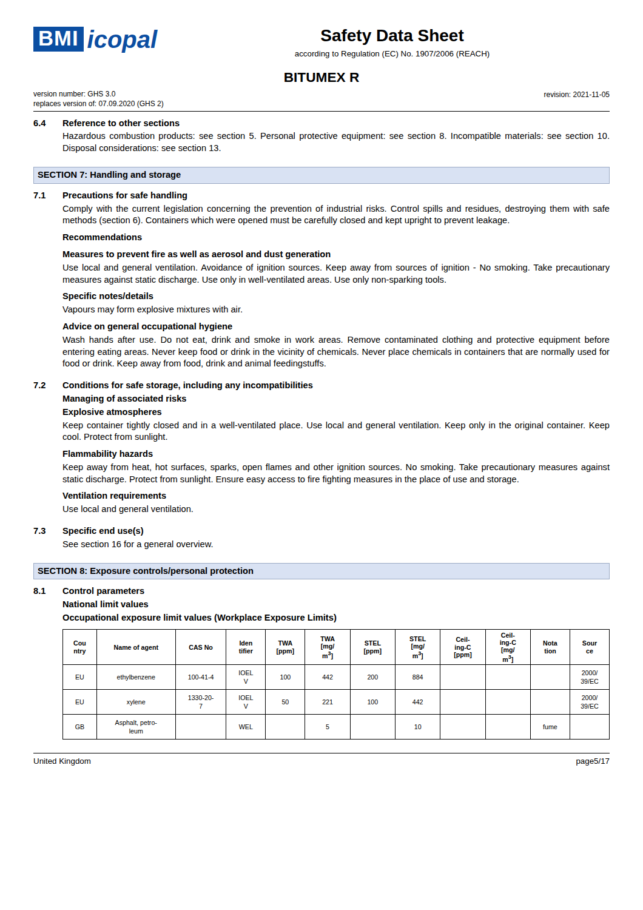BMI icopal
Safety Data Sheet
according to Regulation (EC) No. 1907/2006 (REACH)
BITUMEX R
version number: GHS 3.0
replaces version of: 07.09.2020 (GHS 2)
revision: 2021-11-05
6.4
Reference to other sections
Hazardous combustion products: see section 5. Personal protective equipment: see section 8. Incompatible materials: see section 10. Disposal considerations: see section 13.
SECTION 7: Handling and storage
7.1
Precautions for safe handling
Comply with the current legislation concerning the prevention of industrial risks. Control spills and residues, destroying them with safe methods (section 6). Containers which were opened must be carefully closed and kept upright to prevent leakage.
Recommendations
Measures to prevent fire as well as aerosol and dust generation
Use local and general ventilation. Avoidance of ignition sources. Keep away from sources of ignition - No smoking. Take precautionary measures against static discharge. Use only in well-ventilated areas. Use only non-sparking tools.
Specific notes/details
Vapours may form explosive mixtures with air.
Advice on general occupational hygiene
Wash hands after use. Do not eat, drink and smoke in work areas. Remove contaminated clothing and protective equipment before entering eating areas. Never keep food or drink in the vicinity of chemicals. Never place chemicals in containers that are normally used for food or drink. Keep away from food, drink and animal feedingstuffs.
7.2
Conditions for safe storage, including any incompatibilities
Managing of associated risks
Explosive atmospheres
Keep container tightly closed and in a well-ventilated place. Use local and general ventilation. Keep only in the original container. Keep cool. Protect from sunlight.
Flammability hazards
Keep away from heat, hot surfaces, sparks, open flames and other ignition sources. No smoking. Take precautionary measures against static discharge. Protect from sunlight. Ensure easy access to fire fighting measures in the place of use and storage.
Ventilation requirements
Use local and general ventilation.
7.3
Specific end use(s)
See section 16 for a general overview.
SECTION 8: Exposure controls/personal protection
8.1
Control parameters
National limit values
Occupational exposure limit values (Workplace Exposure Limits)
| Cou ntry | Name of agent | CAS No | Iden tifier | TWA [ppm] | TWA [mg/ m 3 ] | STEL [ppm] | STEL [mg/ m 3 ] | Ceil- ing-C [ppm] | Ceil- ing-C [mg/ m 3 ] | Nota tion | Sour ce |
| --- | --- | --- | --- | --- | --- | --- | --- | --- | --- | --- | --- |
| EU | ethylbenzene | 100-41-4 | IOEL V | 100 | 442 | 200 | 884 | | | | 2000/ 39/EC |
| EU | xylene | 1330-20- 7 | IOEL V | 50 | 221 | 100 | 442 | | | | 2000/ 39/EC |
| GB | Asphalt, petro- leum | | WEL | | 5 | | 10 | | | fume | |
United Kingdom
page5/17